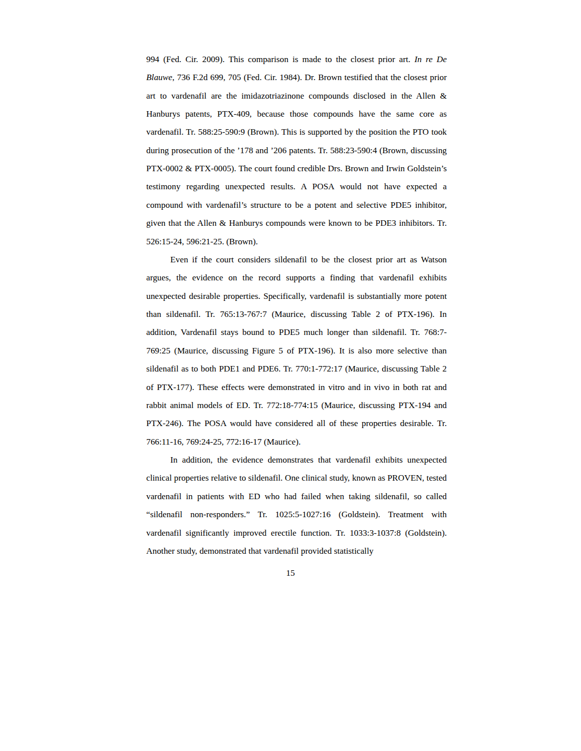994 (Fed. Cir. 2009). This comparison is made to the closest prior art. In re De Blauwe, 736 F.2d 699, 705 (Fed. Cir. 1984). Dr. Brown testified that the closest prior art to vardenafil are the imidazotriazinone compounds disclosed in the Allen & Hanburys patents, PTX-409, because those compounds have the same core as vardenafil. Tr. 588:25-590:9 (Brown). This is supported by the position the PTO took during prosecution of the ’178 and ’206 patents. Tr. 588:23-590:4 (Brown, discussing PTX-0002 & PTX-0005). The court found credible Drs. Brown and Irwin Goldstein’s testimony regarding unexpected results. A POSA would not have expected a compound with vardenafil’s structure to be a potent and selective PDE5 inhibitor, given that the Allen & Hanburys compounds were known to be PDE3 inhibitors. Tr. 526:15-24, 596:21-25. (Brown).
Even if the court considers sildenafil to be the closest prior art as Watson argues, the evidence on the record supports a finding that vardenafil exhibits unexpected desirable properties. Specifically, vardenafil is substantially more potent than sildenafil. Tr. 765:13-767:7 (Maurice, discussing Table 2 of PTX-196). In addition, Vardenafil stays bound to PDE5 much longer than sildenafil. Tr. 768:7-769:25 (Maurice, discussing Figure 5 of PTX-196). It is also more selective than sildenafil as to both PDE1 and PDE6. Tr. 770:1-772:17 (Maurice, discussing Table 2 of PTX-177). These effects were demonstrated in vitro and in vivo in both rat and rabbit animal models of ED. Tr. 772:18-774:15 (Maurice, discussing PTX-194 and PTX-246). The POSA would have considered all of these properties desirable. Tr. 766:11-16, 769:24-25, 772:16-17 (Maurice).
In addition, the evidence demonstrates that vardenafil exhibits unexpected clinical properties relative to sildenafil. One clinical study, known as PROVEN, tested vardenafil in patients with ED who had failed when taking sildenafil, so called “sildenafil non-responders.” Tr. 1025:5-1027:16 (Goldstein). Treatment with vardenafil significantly improved erectile function. Tr. 1033:3-1037:8 (Goldstein). Another study, demonstrated that vardenafil provided statistically
15